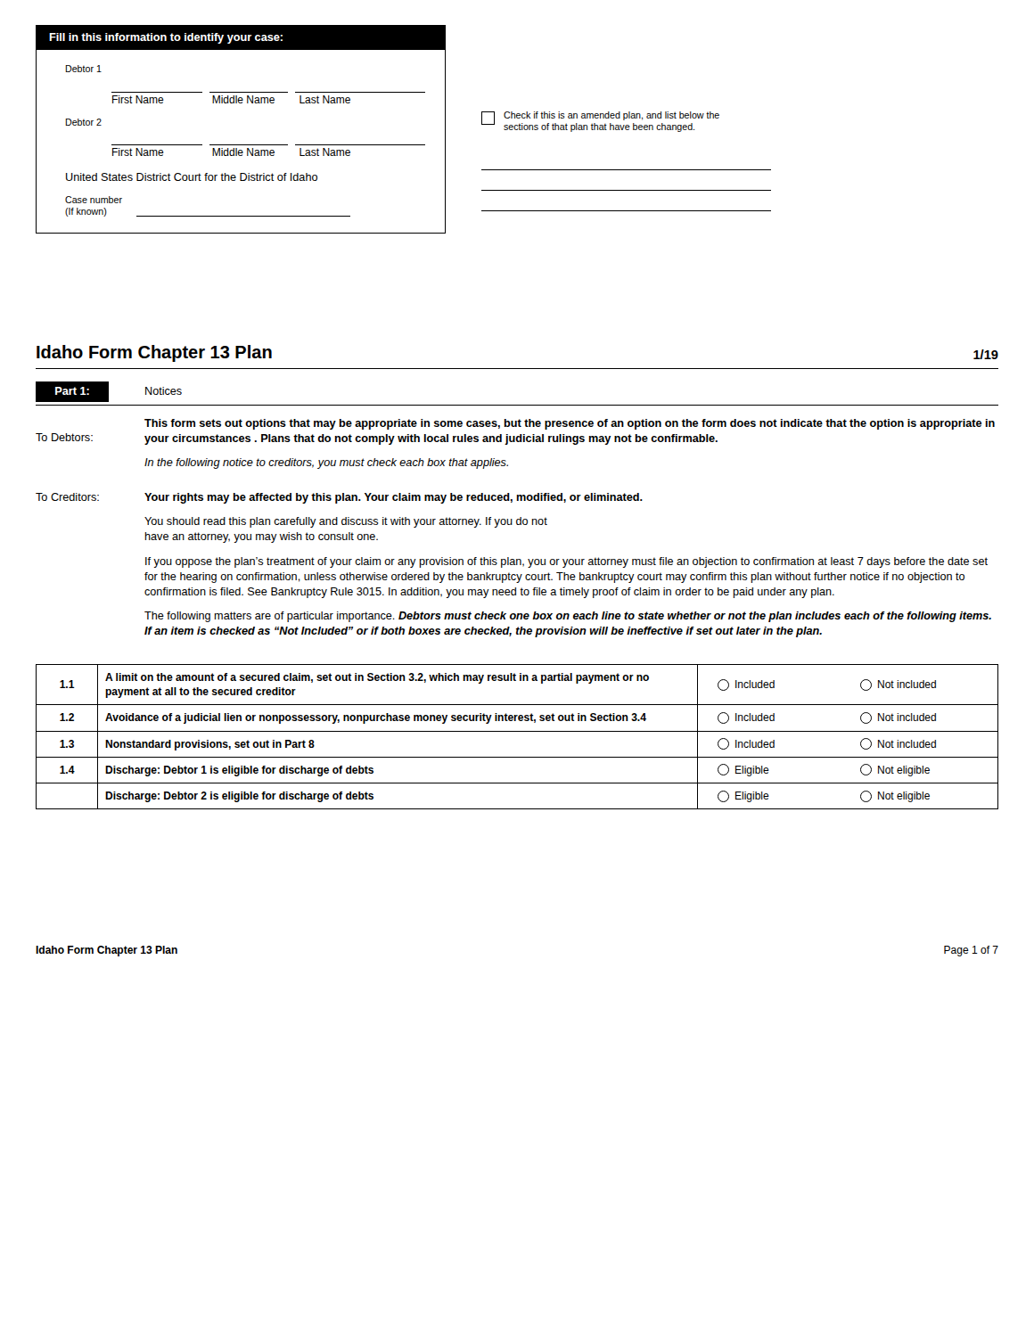Fill in this information to identify your case:
Debtor 1
First Name Middle Name Last Name
Debtor 2
First Name Middle Name Last Name
United States District Court for the District of Idaho
Case number
(If known)
Check if this is an amended plan, and list below the
sections of that plan that have been changed.
Idaho Form Chapter 13 Plan
1/19
Part 1:
Notices
To Debtors:
This form sets out options that may be appropriate in some cases, but the presence of an option on the form does not indicate that the option is appropriate in your circumstances . Plans that do not comply with local rules and judicial rulings may not be confirmable.
In the following notice to creditors, you must check each box that applies.
To Creditors:
Your rights may be affected by this plan. Your claim may be reduced, modified, or eliminated.
You should read this plan carefully and discuss it with your attorney. If you do not
have an attorney, you may wish to consult one.
If you oppose the plan’s treatment of your claim or any provision of this plan, you or your attorney must file an objection to confirmation at least 7 days before the date set for the hearing on confirmation, unless otherwise ordered by the bankruptcy court. The bankruptcy court may confirm this plan without further notice if no objection to confirmation is filed. See Bankruptcy Rule 3015. In addition, you may need to file a timely proof of claim in order to be paid under any plan.
The following matters are of particular importance. Debtors must check one box on each line to state whether or not the plan includes each of the following items. If an item is checked as “Not Included” or if both boxes are checked, the provision will be ineffective if set out later in the plan.
| 1.1 | A limit on the amount of a secured claim, set out in Section 3.2, which may result in a partial payment or no payment at all to the secured creditor | Included Not included |
| 1.2 | Avoidance of a judicial lien or nonpossessory, nonpurchase money security interest, set out in Section 3.4 | Included Not included |
| 1.3 | Nonstandard provisions, set out in Part 8 | Included Not included |
| 1.4 | Discharge: Debtor 1 is eligible for discharge of debts | Eligible Not eligible |
| | Discharge: Debtor 2 is eligible for discharge of debts | Eligible Not eligible |
Idaho Form Chapter 13 Plan
Page 1 of 7